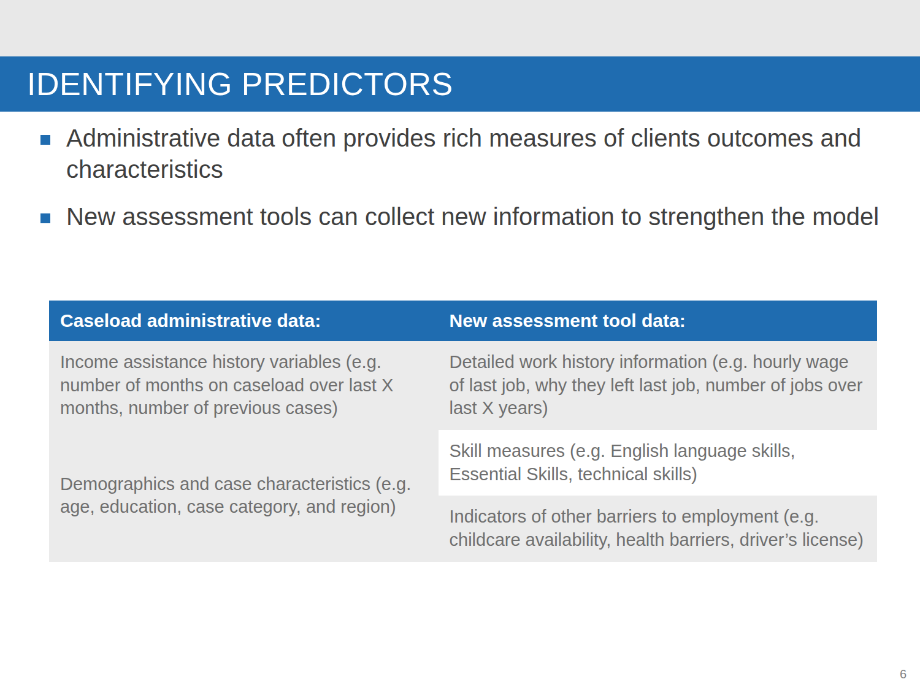Identifying Predictors
Administrative data often provides rich measures of clients outcomes and characteristics
New assessment tools can collect new information to strengthen the model
| Caseload administrative data: | New assessment tool data: |
| --- | --- |
| Income assistance history variables (e.g. number of months on caseload over last X months, number of previous cases) | Detailed work history information (e.g. hourly wage of last job, why they left last job, number of jobs over last X years) |
| Demographics and case characteristics (e.g. age, education, case category, and region) | Skill measures (e.g. English language skills, Essential Skills, technical skills) |
| Indicators of other barriers to employment (e.g. childcare availability, health barriers, driver’s license) |
6